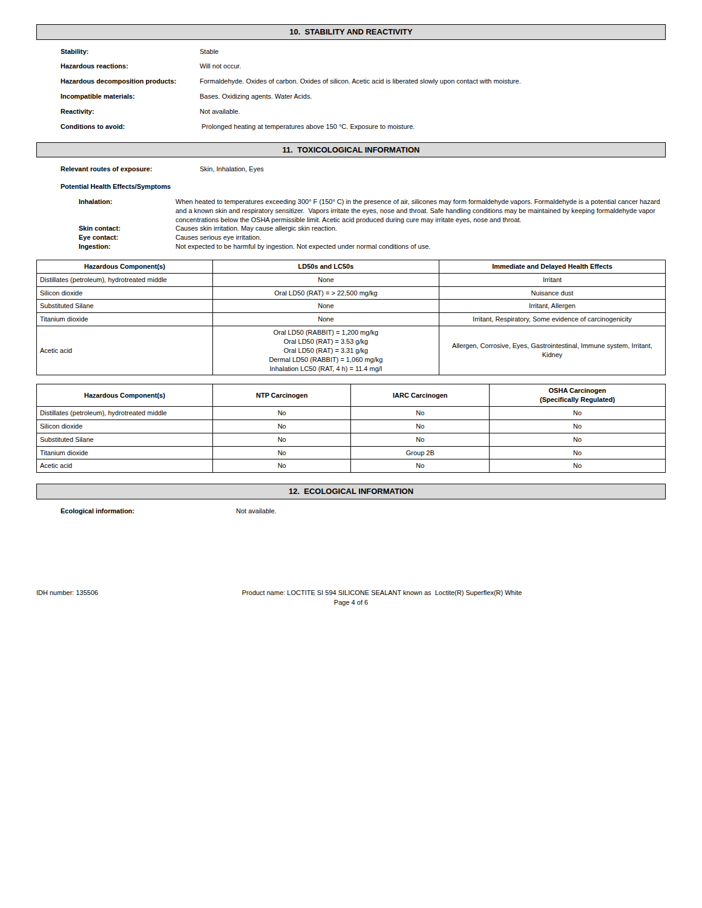10. STABILITY AND REACTIVITY
Stability:
Stable
Hazardous reactions:
Will not occur.
Hazardous decomposition products:
Formaldehyde. Oxides of carbon. Oxides of silicon. Acetic acid is liberated slowly upon contact with moisture.
Incompatible materials:
Bases. Oxidizing agents. Water Acids.
Reactivity:
Not available.
Conditions to avoid:
Prolonged heating at temperatures above 150 °C. Exposure to moisture.
11. TOXICOLOGICAL INFORMATION
Relevant routes of exposure:
Skin, Inhalation, Eyes
Potential Health Effects/Symptoms
Inhalation:
When heated to temperatures exceeding 300° F (150° C) in the presence of air, silicones may form formaldehyde vapors. Formaldehyde is a potential cancer hazard and a known skin and respiratory sensitizer. Vapors irritate the eyes, nose and throat. Safe handling conditions may be maintained by keeping formaldehyde vapor concentrations below the OSHA permissible limit. Acetic acid produced during cure may irritate eyes, nose and throat.
Skin contact:
Causes skin irritation. May cause allergic skin reaction.
Eye contact:
Causes serious eye irritation.
Ingestion:
Not expected to be harmful by ingestion. Not expected under normal conditions of use.
| Hazardous Component(s) | LD50s and LC50s | Immediate and Delayed Health Effects |
| --- | --- | --- |
| Distillates (petroleum), hydrotreated middle | None | Irritant |
| Silicon dioxide | Oral LD50 (RAT) = > 22,500 mg/kg | Nuisance dust |
| Substituted Silane | None | Irritant, Allergen |
| Titanium dioxide | None | Irritant, Respiratory, Some evidence of carcinogenicity |
| Acetic acid | Oral LD50 (RABBIT) = 1,200 mg/kg Oral LD50 (RAT) = 3.53 g/kg Oral LD50 (RAT) = 3.31 g/kg Dermal LD50 (RABBIT) = 1,060 mg/kg Inhalation LC50 (RAT, 4 h) = 11.4 mg/l | Allergen, Corrosive, Eyes, Gastrointestinal, Immune system, Irritant, Kidney |
| Hazardous Component(s) | NTP Carcinogen | IARC Carcinogen | OSHA Carcinogen (Specifically Regulated) |
| --- | --- | --- | --- |
| Distillates (petroleum), hydrotreated middle | No | No | No |
| Silicon dioxide | No | No | No |
| Substituted Silane | No | No | No |
| Titanium dioxide | No | Group 2B | No |
| Acetic acid | No | No | No |
12. ECOLOGICAL INFORMATION
Ecological information:
Not available.
IDH number: 135506
Product name: LOCTITE SI 594 SILICONE SEALANT known as Loctite(R) Superflex(R) White
Page 4 of 6